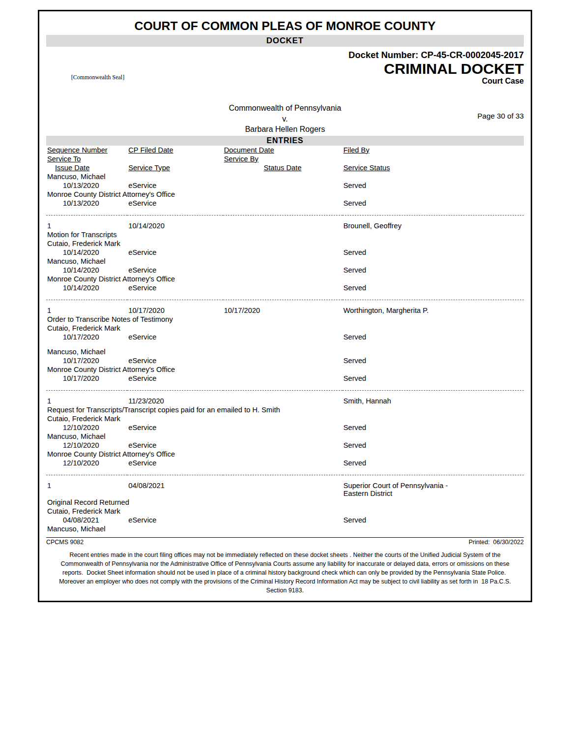COURT OF COMMON PLEAS OF MONROE COUNTY
DOCKET
Docket Number: CP-45-CR-0002045-2017
CRIMINAL DOCKET
Court Case
Commonwealth of Pennsylvania
v.
Barbara Hellen Rogers
Page 30 of 33
ENTRIES
| Sequence Number | CP Filed Date | Document Date | Filed By |
| Service To | | Service By | |
| Issue Date | Service Type | Status Date | Service Status |
| Mancuso, Michael |
| 10/13/2020 | eService | | Served |
| Monroe County District Attorney's Office |
| 10/13/2020 | eService | | Served |
| 1 | 10/14/2020 | | Brounell, Geoffrey |
| Motion for Transcripts |
| Cutaio, Frederick Mark |
| 10/14/2020 | eService | | Served |
| Mancuso, Michael |
| 10/14/2020 | eService | | Served |
| Monroe County District Attorney's Office |
| 10/14/2020 | eService | | Served |
| 1 | 10/17/2020 | 10/17/2020 | Worthington, Margherita P. |
| Order to Transcribe Notes of Testimony |
| Cutaio, Frederick Mark |
| 10/17/2020 | eService | | Served |
| Mancuso, Michael |
| 10/17/2020 | eService | | Served |
| Monroe County District Attorney's Office |
| 10/17/2020 | eService | | Served |
| 1 | 11/23/2020 | | Smith, Hannah |
| Request for Transcripts/Transcript copies paid for an emailed to H. Smith |
| Cutaio, Frederick Mark |
| 12/10/2020 | eService | | Served |
| Mancuso, Michael |
| 12/10/2020 | eService | | Served |
| Monroe County District Attorney's Office |
| 12/10/2020 | eService | | Served |
| 1 | 04/08/2021 | | Superior Court of Pennsylvania - Eastern District |
| Original Record Returned |
| Cutaio, Frederick Mark |
| 04/08/2021 | eService | | Served |
| Mancuso, Michael |
CPCMS 9082
Printed: 06/30/2022
Recent entries made in the court filing offices may not be immediately reflected on these docket sheets . Neither the courts of the Unified Judicial System of the Commonwealth of Pennsylvania nor the Administrative Office of Pennsylvania Courts assume any liability for inaccurate or delayed data, errors or omissions on these reports. Docket Sheet information should not be used in place of a criminal history background check which can only be provided by the Pennsylvania State Police. Moreover an employer who does not comply with the provisions of the Criminal History Record Information Act may be subject to civil liability as set forth in 18 Pa.C.S. Section 9183.